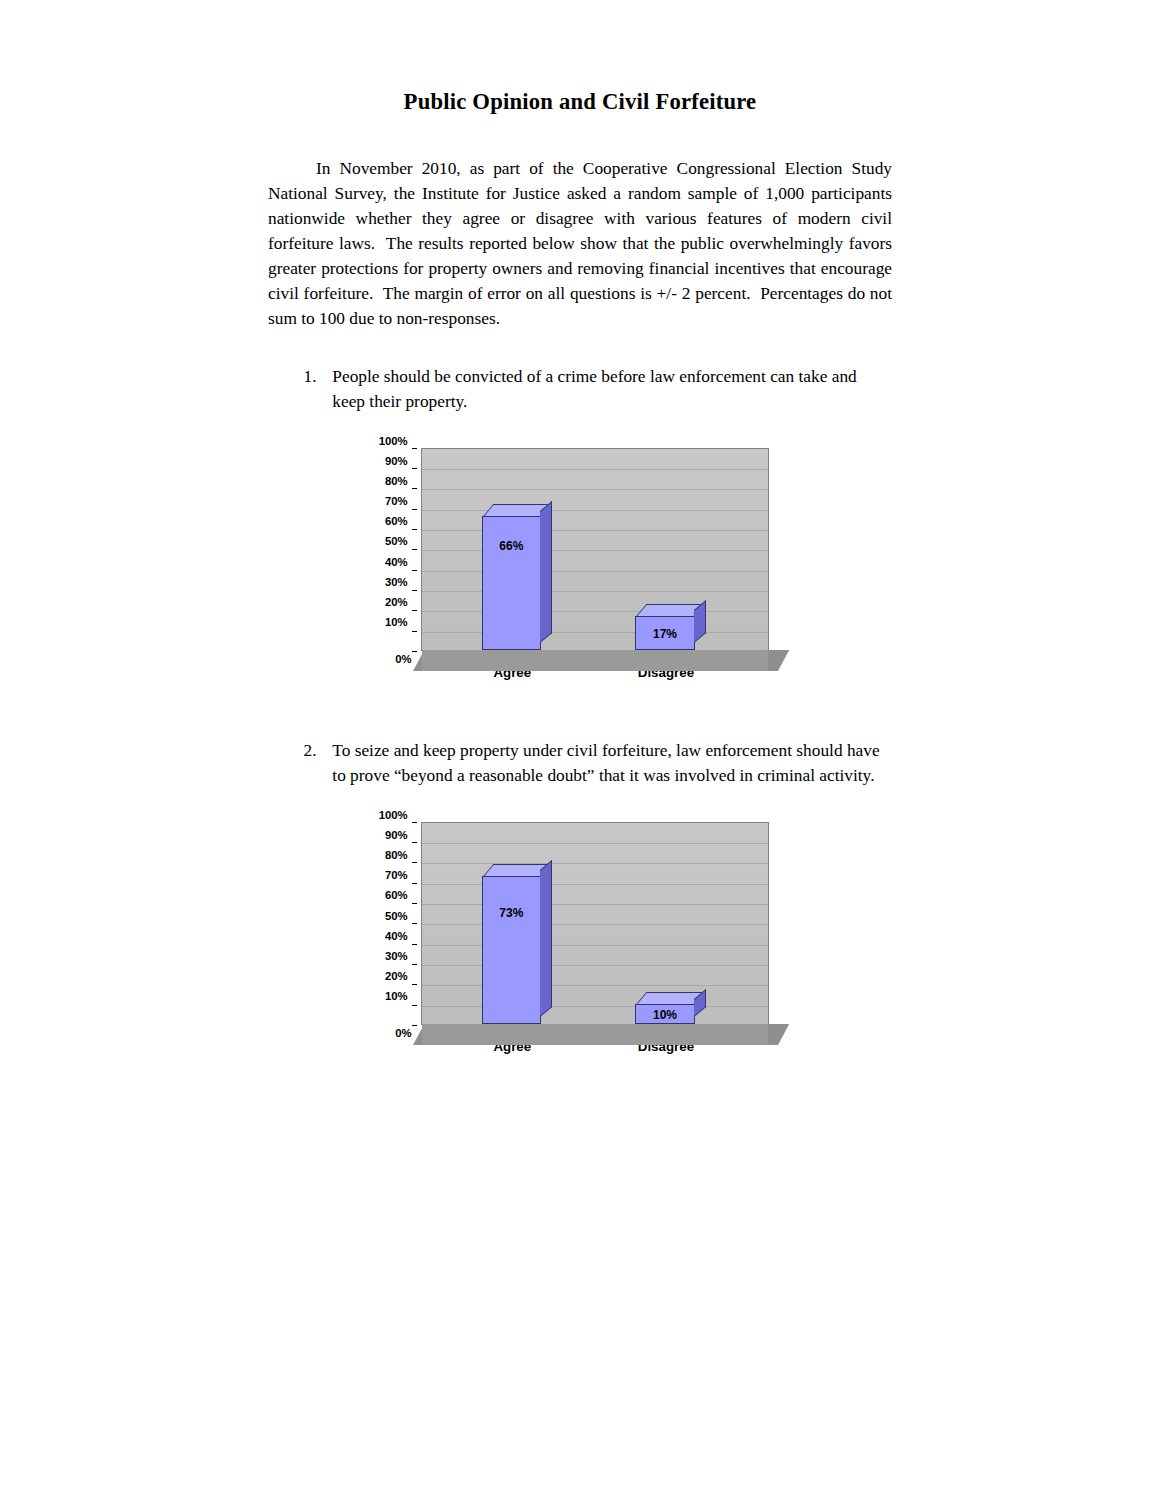Public Opinion and Civil Forfeiture
In November 2010, as part of the Cooperative Congressional Election Study National Survey, the Institute for Justice asked a random sample of 1,000 participants nationwide whether they agree or disagree with various features of modern civil forfeiture laws. The results reported below show that the public overwhelmingly favors greater protections for property owners and removing financial incentives that encourage civil forfeiture. The margin of error on all questions is +/- 2 percent. Percentages do not sum to 100 due to non-responses.
People should be convicted of a crime before law enforcement can take and keep their property.
100% 90% 80% 70% 60% 50% 40% 30% 20% 10%
0%
66%
17%
Agree Disagree
To seize and keep property under civil forfeiture, law enforcement should have to prove “beyond a reasonable doubt” that it was involved in criminal activity.
100% 90% 80% 70% 60% 50% 40% 30% 20% 10%
0%
73%
10%
Agree Disagree